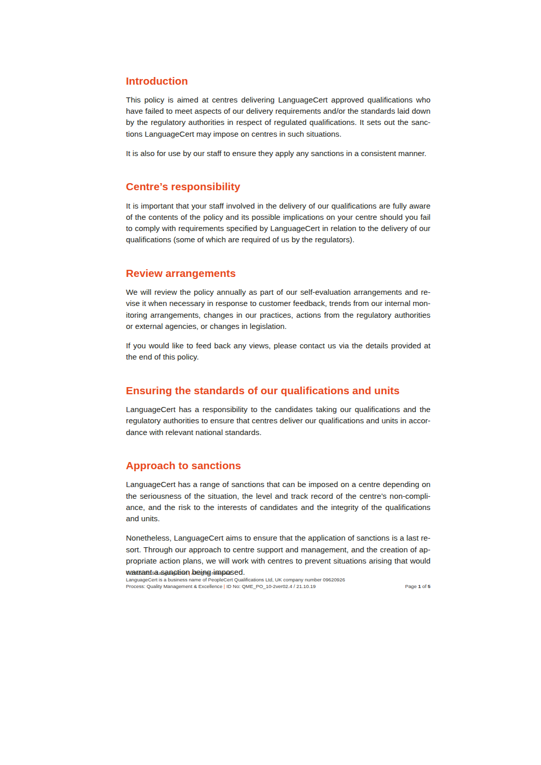Introduction
This policy is aimed at centres delivering LanguageCert approved qualifications who have failed to meet aspects of our delivery requirements and/or the standards laid down by the regulatory authorities in respect of regulated qualifications. It sets out the sanctions LanguageCert may impose on centres in such situations.
It is also for use by our staff to ensure they apply any sanctions in a consistent manner.
Centre’s responsibility
It is important that your staff involved in the delivery of our qualifications are fully aware of the contents of the policy and its possible implications on your centre should you fail to comply with requirements specified by LanguageCert in relation to the delivery of our qualifications (some of which are required of us by the regulators).
Review arrangements
We will review the policy annually as part of our self-evaluation arrangements and revise it when necessary in response to customer feedback, trends from our internal monitoring arrangements, changes in our practices, actions from the regulatory authorities or external agencies, or changes in legislation.
If you would like to feed back any views, please contact us via the details provided at the end of this policy.
Ensuring the standards of our qualifications and units
LanguageCert has a responsibility to the candidates taking our qualifications and the regulatory authorities to ensure that centres deliver our qualifications and units in accordance with relevant national standards.
Approach to sanctions
LanguageCert has a range of sanctions that can be imposed on a centre depending on the seriousness of the situation, the level and track record of the centre’s non-compliance, and the risk to the interests of candidates and the integrity of the qualifications and units.
Nonetheless, LanguageCert aims to ensure that the application of sanctions is a last resort. Through our approach to centre support and management, and the creation of appropriate action plans, we will work with centres to prevent situations arising that would warrant a sanction being imposed.
© 2015-2019 LanguageCert | All rights reserved. LanguageCert is a business name of PeopleCert Qualifications Ltd, UK company number 09620926
Process: Quality Management & Excellence | ID No: QME_PO_10-2ver02.4 / 21.10.19 Page 1 of 5